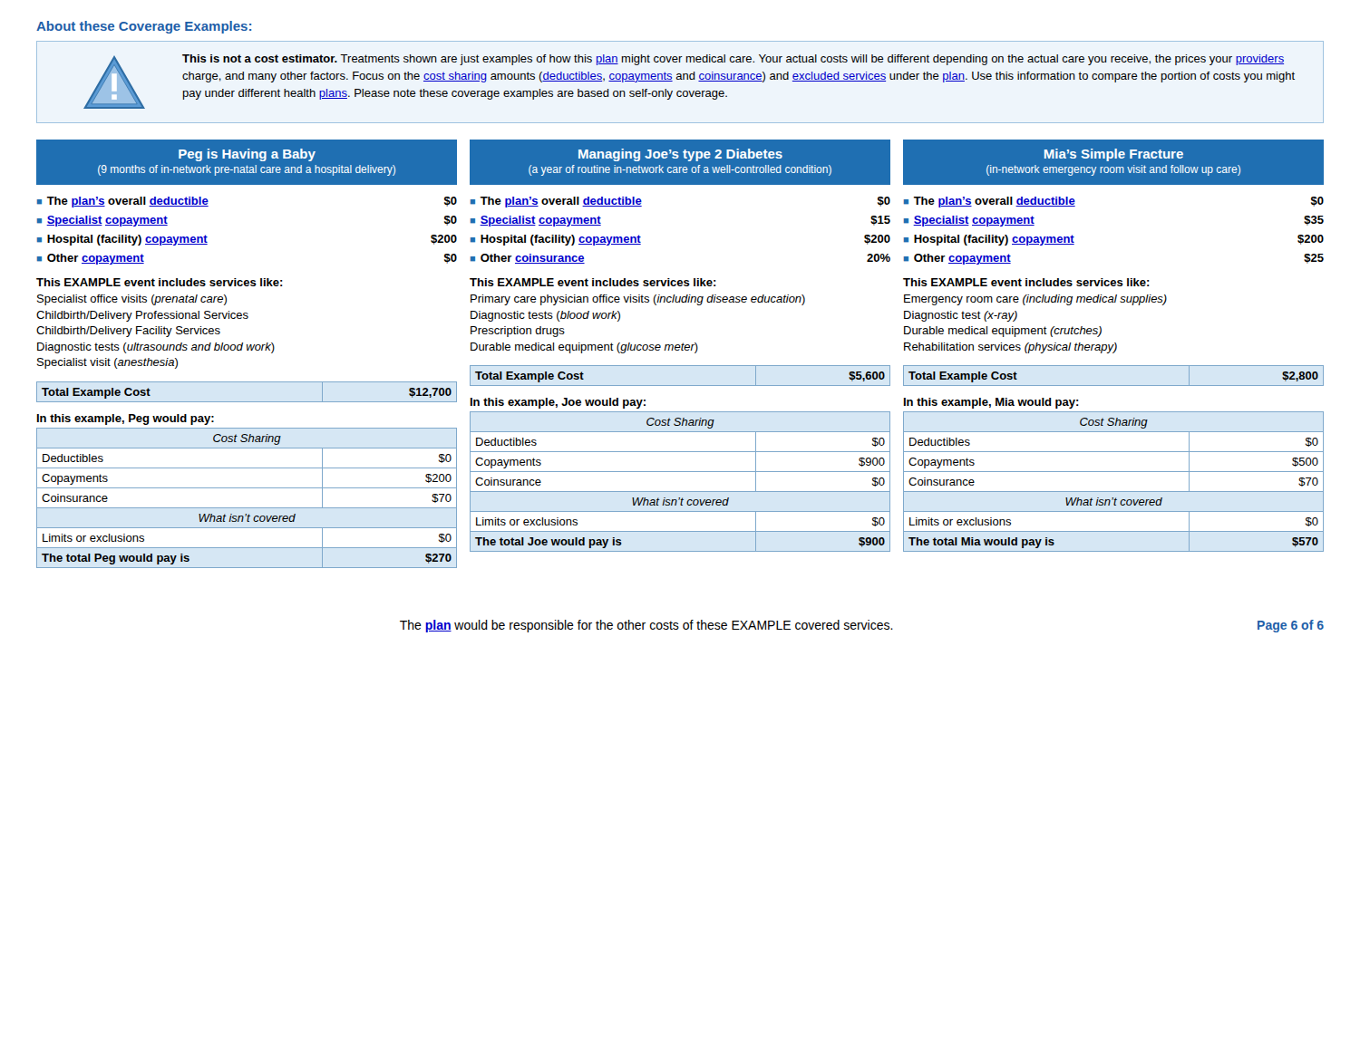About these Coverage Examples:
This is not a cost estimator. Treatments shown are just examples of how this plan might cover medical care. Your actual costs will be different depending on the actual care you receive, the prices your providers charge, and many other factors. Focus on the cost sharing amounts (deductibles, copayments and coinsurance) and excluded services under the plan. Use this information to compare the portion of costs you might pay under different health plans. Please note these coverage examples are based on self-only coverage.
Peg is Having a Baby (9 months of in-network pre-natal care and a hospital delivery)
■The plan’s overall deductible$0
■Specialist copayment$0
■Hospital (facility) copayment$200
■Other copayment$0
This EXAMPLE event includes services like:
Specialist office visits (prenatal care)
Childbirth/Delivery Professional Services
Childbirth/Delivery Facility Services
Diagnostic tests (ultrasounds and blood work)
Specialist visit (anesthesia)
| Total Example Cost | $12,700 |
In this example, Peg would pay:
| Cost Sharing |
| Deductibles | $0 |
| Copayments | $200 |
| Coinsurance | $70 |
| What isn’t covered |
| Limits or exclusions | $0 |
| The total Peg would pay is | $270 |
Managing Joe’s type 2 Diabetes (a year of routine in-network care of a well-controlled condition)
■The plan’s overall deductible$0
■Specialist copayment$15
■Hospital (facility) copayment$200
■Other coinsurance 20%
This EXAMPLE event includes services like:
Primary care physician office visits (including disease education)
Diagnostic tests (blood work)
Prescription drugs
Durable medical equipment (glucose meter)
| Total Example Cost | $5,600 |
In this example, Joe would pay:
| Cost Sharing |
| Deductibles | $0 |
| Copayments | $900 |
| Coinsurance | $0 |
| What isn’t covered |
| Limits or exclusions | $0 |
| The total Joe would pay is | $900 |
Mia’s Simple Fracture (in-network emergency room visit and follow up care)
■The plan’s overall deductible$0
■Specialist copayment$35
■Hospital (facility) copayment$200
■Other copayment$25
This EXAMPLE event includes services like:
Emergency room care (including medical supplies)
Diagnostic test (x-ray)
Durable medical equipment (crutches)
Rehabilitation services (physical therapy)
| Total Example Cost | $2,800 |
In this example, Mia would pay:
| Cost Sharing |
| Deductibles | $0 |
| Copayments | $500 |
| Coinsurance | $70 |
| What isn’t covered |
| Limits or exclusions | $0 |
| The total Mia would pay is | $570 |
The plan would be responsible for the other costs of these EXAMPLE covered services.
Page 6 of 6